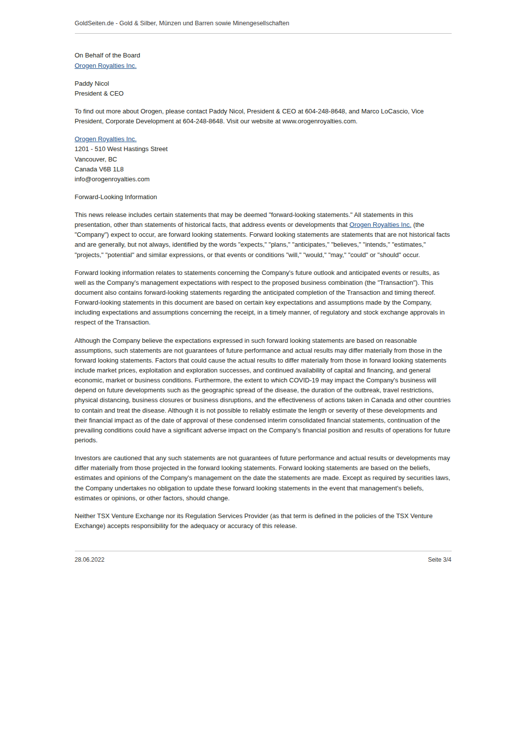GoldSeiten.de - Gold & Silber, Münzen und Barren sowie Minengesellschaften
On Behalf of the Board
Orogen Royalties Inc.
Paddy Nicol
President & CEO
To find out more about Orogen, please contact Paddy Nicol, President & CEO at 604-248-8648, and Marco LoCascio, Vice President, Corporate Development at 604-248-8648. Visit our website at www.orogenroyalties.com.
Orogen Royalties Inc.
1201 - 510 West Hastings Street
Vancouver, BC
Canada V6B 1L8
info@orogenroyalties.com
Forward-Looking Information
This news release includes certain statements that may be deemed "forward-looking statements." All statements in this presentation, other than statements of historical facts, that address events or developments that Orogen Royalties Inc. (the "Company") expect to occur, are forward looking statements. Forward looking statements are statements that are not historical facts and are generally, but not always, identified by the words "expects," "plans," "anticipates," "believes," "intends," "estimates," "projects," "potential" and similar expressions, or that events or conditions "will," "would," "may," "could" or "should" occur.
Forward looking information relates to statements concerning the Company's future outlook and anticipated events or results, as well as the Company's management expectations with respect to the proposed business combination (the "Transaction"). This document also contains forward-looking statements regarding the anticipated completion of the Transaction and timing thereof. Forward-looking statements in this document are based on certain key expectations and assumptions made by the Company, including expectations and assumptions concerning the receipt, in a timely manner, of regulatory and stock exchange approvals in respect of the Transaction.
Although the Company believe the expectations expressed in such forward looking statements are based on reasonable assumptions, such statements are not guarantees of future performance and actual results may differ materially from those in the forward looking statements. Factors that could cause the actual results to differ materially from those in forward looking statements include market prices, exploitation and exploration successes, and continued availability of capital and financing, and general economic, market or business conditions. Furthermore, the extent to which COVID-19 may impact the Company's business will depend on future developments such as the geographic spread of the disease, the duration of the outbreak, travel restrictions, physical distancing, business closures or business disruptions, and the effectiveness of actions taken in Canada and other countries to contain and treat the disease. Although it is not possible to reliably estimate the length or severity of these developments and their financial impact as of the date of approval of these condensed interim consolidated financial statements, continuation of the prevailing conditions could have a significant adverse impact on the Company's financial position and results of operations for future periods.
Investors are cautioned that any such statements are not guarantees of future performance and actual results or developments may differ materially from those projected in the forward looking statements. Forward looking statements are based on the beliefs, estimates and opinions of the Company's management on the date the statements are made. Except as required by securities laws, the Company undertakes no obligation to update these forward looking statements in the event that management's beliefs, estimates or opinions, or other factors, should change.
Neither TSX Venture Exchange nor its Regulation Services Provider (as that term is defined in the policies of the TSX Venture Exchange) accepts responsibility for the adequacy or accuracy of this release.
28.06.2022 Seite 3/4